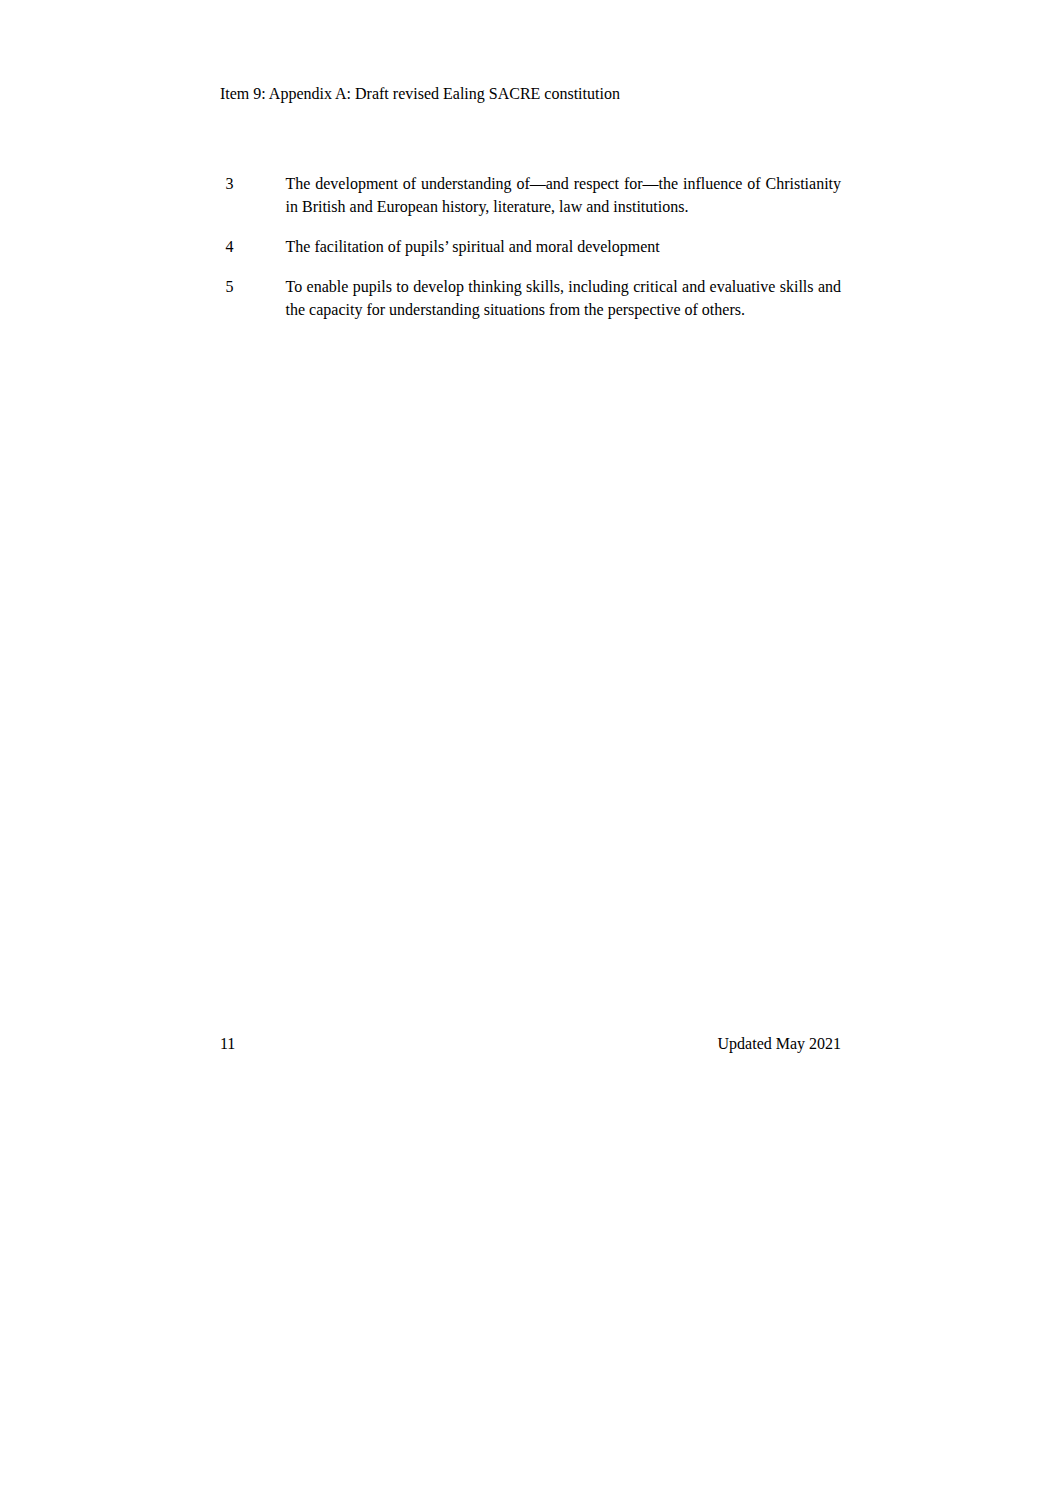Item 9: Appendix A: Draft revised Ealing SACRE constitution
3 The development of understanding of—and respect for—the influence of Christianity in British and European history, literature, law and institutions.
4 The facilitation of pupils’ spiritual and moral development
5 To enable pupils to develop thinking skills, including critical and evaluative skills and the capacity for understanding situations from the perspective of others.
11 Updated May 2021